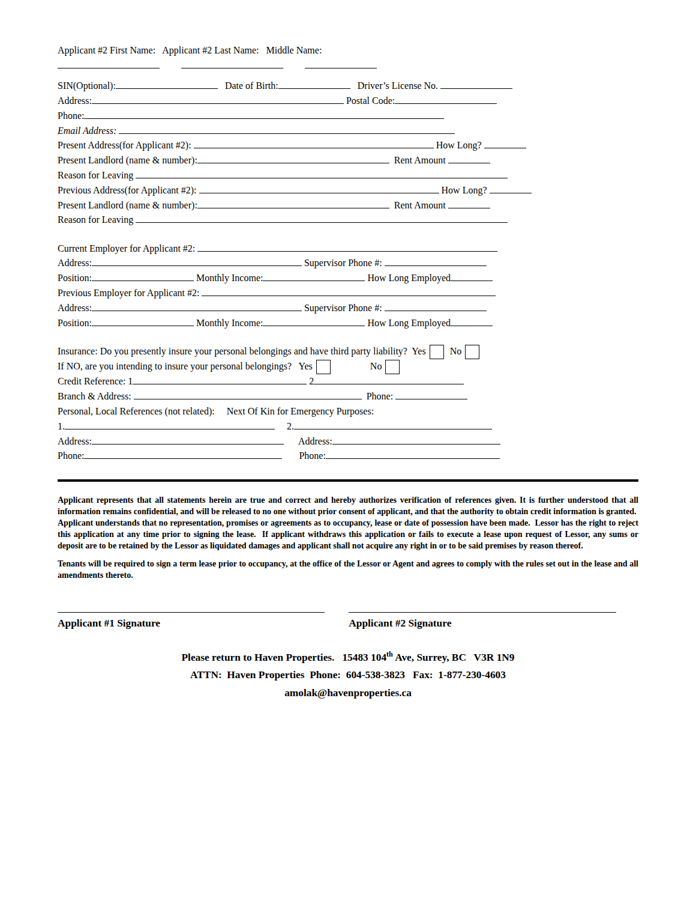Applicant #2 First Name: Applicant #2 Last Name: Middle Name:
SIN(Optional): Date of Birth: Driver’s License No.
Address: Postal Code:
Phone:
Email Address:
Present Address(for Applicant #2): How Long?
Present Landlord (name & number): Rent Amount
Reason for Leaving
Previous Address(for Applicant #2): How Long?
Present Landlord (name & number): Rent Amount
Reason for Leaving
Current Employer for Applicant #2:
Address: Supervisor Phone #:
Position: Monthly Income: How Long Employed
Previous Employer for Applicant #2:
Address: Supervisor Phone #:
Position: Monthly Income: How Long Employed
Insurance: Do you presently insure your personal belongings and have third party liability? Yes No
If NO, are you intending to insure your personal belongings? Yes No
Credit Reference: 1 2
Branch & Address: Phone:
Personal, Local References (not related): Next Of Kin for Emergency Purposes:
1. 2.
Address: Address:
Phone: Phone:
Applicant represents that all statements herein are true and correct and hereby authorizes verification of references given. It is further understood that all information remains confidential, and will be released to no one without prior consent of applicant, and that the authority to obtain credit information is granted. Applicant understands that no representation, promises or agreements as to occupancy, lease or date of possession have been made. Lessor has the right to reject this application at any time prior to signing the lease. If applicant withdraws this application or fails to execute a lease upon request of Lessor, any sums or deposit are to be retained by the Lessor as liquidated damages and applicant shall not acquire any right in or to be said premises by reason thereof.
Tenants will be required to sign a term lease prior to occupancy, at the office of the Lessor or Agent and agrees to comply with the rules set out in the lease and all amendments thereto.
Applicant #1 Signature
Applicant #2 Signature
Please return to Haven Properties. 15483 104th Ave, Surrey, BC V3R 1N9
ATTN: Haven Properties Phone: 604-538-3823 Fax: 1-877-230-4603
amolak@havenproperties.ca